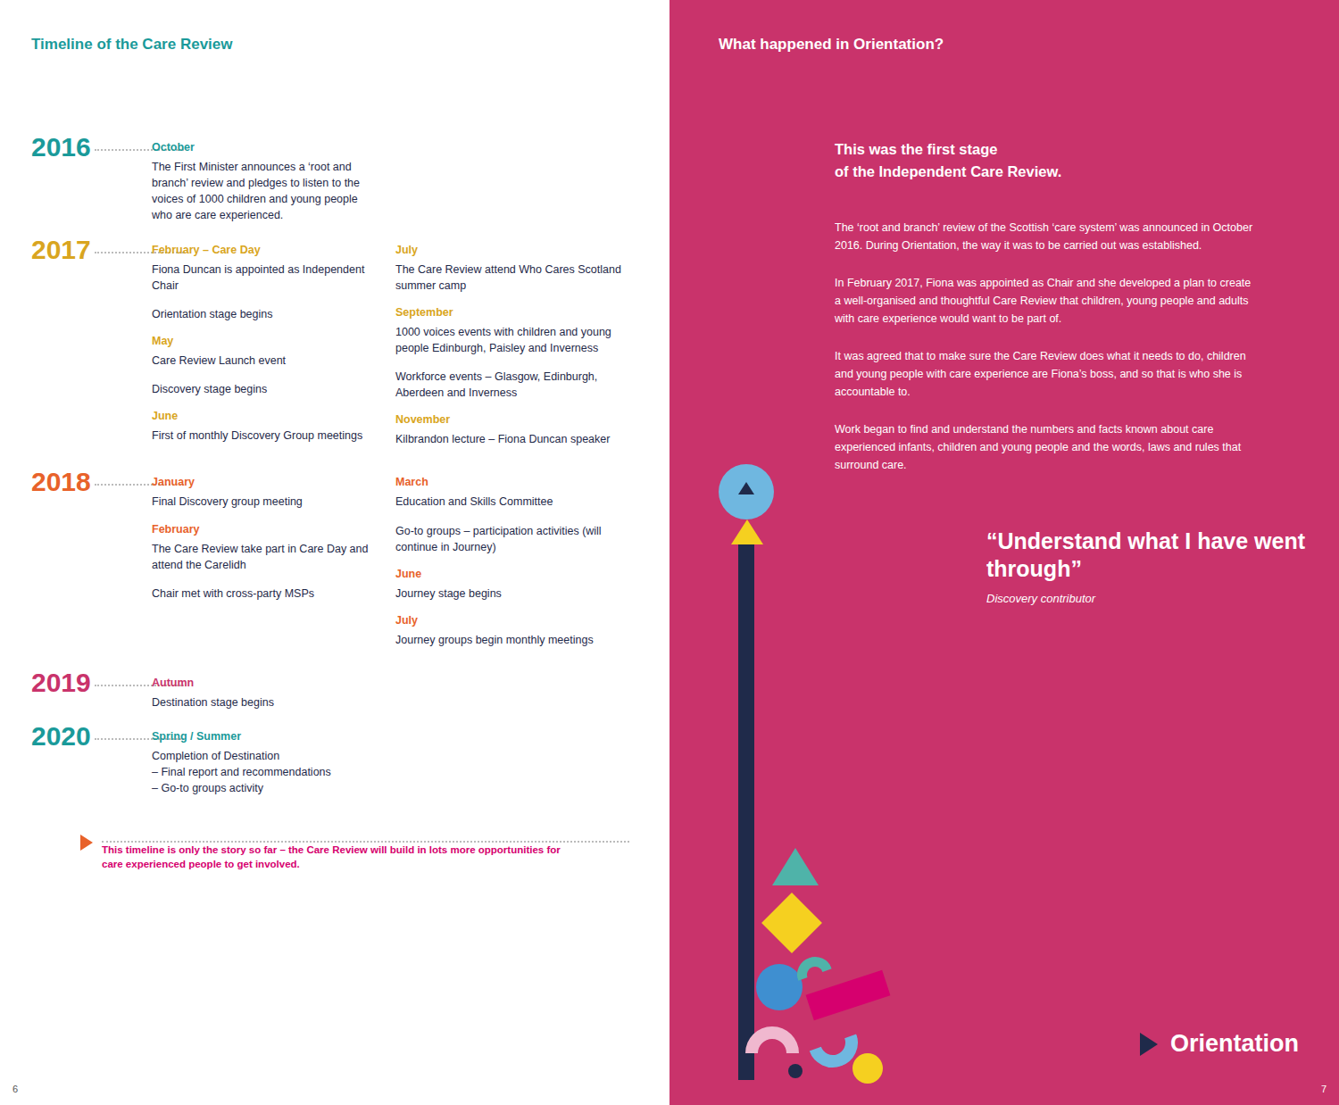Timeline of the Care Review
2016
October
The First Minister announces a ‘root and branch’ review and pledges to listen to the voices of 1000 children and young people who are care experienced.
2017
February – Care Day
Fiona Duncan is appointed as Independent Chair
Orientation stage begins
May
Care Review Launch event
Discovery stage begins
June
First of monthly Discovery Group meetings
July
The Care Review attend Who Cares Scotland summer camp
September
1000 voices events with children and young people Edinburgh, Paisley and Inverness
Workforce events – Glasgow, Edinburgh, Aberdeen and Inverness
November
Kilbrandon lecture – Fiona Duncan speaker
2018
January
Final Discovery group meeting
February
The Care Review take part in Care Day and attend the Carelidh
Chair met with cross-party MSPs
March
Education and Skills Committee
Go-to groups – participation activities (will continue in Journey)
June
Journey stage begins
July
Journey groups begin monthly meetings
2019
Autumn
Destination stage begins
2020
Spring / Summer
Completion of Destination
– Final report and recommendations
– Go-to groups activity
This timeline is only the story so far – the Care Review will build in lots more opportunities for care experienced people to get involved.
6
What happened in Orientation?
This was the first stage
of the Independent Care Review.
The ‘root and branch’ review of the Scottish ‘care system’ was announced in October 2016. During Orientation, the way it was to be carried out was established.
In February 2017, Fiona was appointed as Chair and she developed a plan to create a well-organised and thoughtful Care Review that children, young people and adults with care experience would want to be part of.
It was agreed that to make sure the Care Review does what it needs to do, children and young people with care experience are Fiona’s boss, and so that is who she is accountable to.
Work began to find and understand the numbers and facts known about care experienced infants, children and young people and the words, laws and rules that surround care.
“Understand what I have went through”
Discovery contributor
Orientation
7